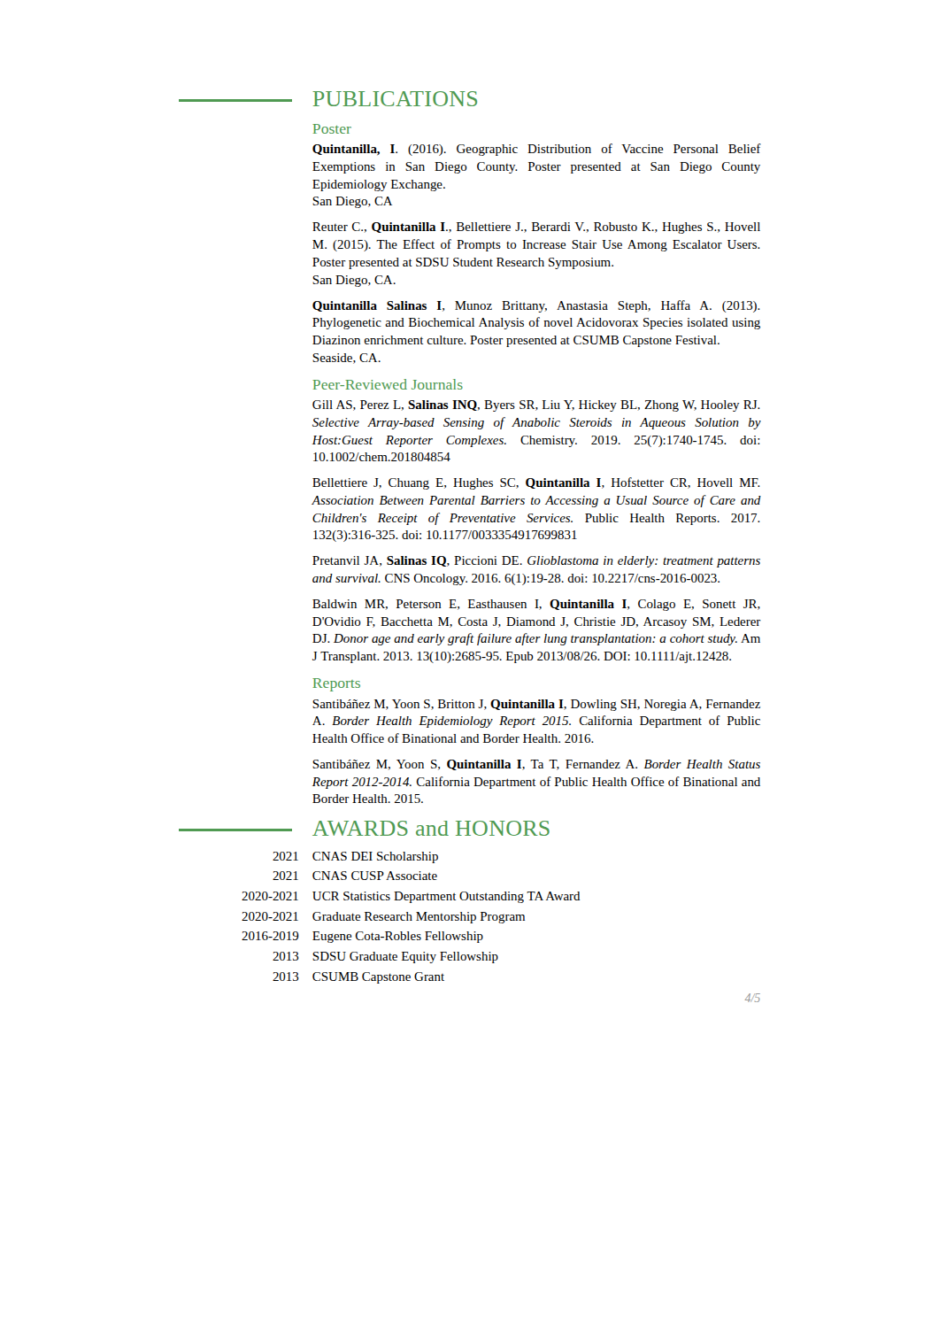PUBLICATIONS
Poster
Quintanilla, I. (2016). Geographic Distribution of Vaccine Personal Belief Exemptions in San Diego County. Poster presented at San Diego County Epidemiology Exchange. San Diego, CA
Reuter C., Quintanilla I., Bellettiere J., Berardi V., Robusto K., Hughes S., Hovell M. (2015). The Effect of Prompts to Increase Stair Use Among Escalator Users. Poster presented at SDSU Student Research Symposium. San Diego, CA.
Quintanilla Salinas I, Munoz Brittany, Anastasia Steph, Haffa A. (2013). Phylogenetic and Biochemical Analysis of novel Acidovorax Species isolated using Diazinon enrichment culture. Poster presented at CSUMB Capstone Festival. Seaside, CA.
Peer-Reviewed Journals
Gill AS, Perez L, Salinas INQ, Byers SR, Liu Y, Hickey BL, Zhong W, Hooley RJ. Selective Array-based Sensing of Anabolic Steroids in Aqueous Solution by Host:Guest Reporter Complexes. Chemistry. 2019. 25(7):1740-1745. doi: 10.1002/chem.201804854
Bellettiere J, Chuang E, Hughes SC, Quintanilla I, Hofstetter CR, Hovell MF. Association Between Parental Barriers to Accessing a Usual Source of Care and Children's Receipt of Preventative Services. Public Health Reports. 2017. 132(3):316-325. doi: 10.1177/0033354917699831
Pretanvil JA, Salinas IQ, Piccioni DE. Glioblastoma in elderly: treatment patterns and survival. CNS Oncology. 2016. 6(1):19-28. doi: 10.2217/cns-2016-0023.
Baldwin MR, Peterson E, Easthausen I, Quintanilla I, Colago E, Sonett JR, D'Ovidio F, Bacchetta M, Costa J, Diamond J, Christie JD, Arcasoy SM, Lederer DJ. Donor age and early graft failure after lung transplantation: a cohort study. Am J Transplant. 2013. 13(10):2685-95. Epub 2013/08/26. DOI: 10.1111/ajt.12428.
Reports
Santibáñez M, Yoon S, Britton J, Quintanilla I, Dowling SH, Noregia A, Fernandez A. Border Health Epidemiology Report 2015. California Department of Public Health Office of Binational and Border Health. 2016.
Santibáñez M, Yoon S, Quintanilla I, Ta T, Fernandez A. Border Health Status Report 2012-2014. California Department of Public Health Office of Binational and Border Health. 2015.
AWARDS and HONORS
| 2021 | CNAS DEI Scholarship |
| 2021 | CNAS CUSP Associate |
| 2020-2021 | UCR Statistics Department Outstanding TA Award |
| 2020-2021 | Graduate Research Mentorship Program |
| 2016-2019 | Eugene Cota-Robles Fellowship |
| 2013 | SDSU Graduate Equity Fellowship |
| 2013 | CSUMB Capstone Grant |
4/5